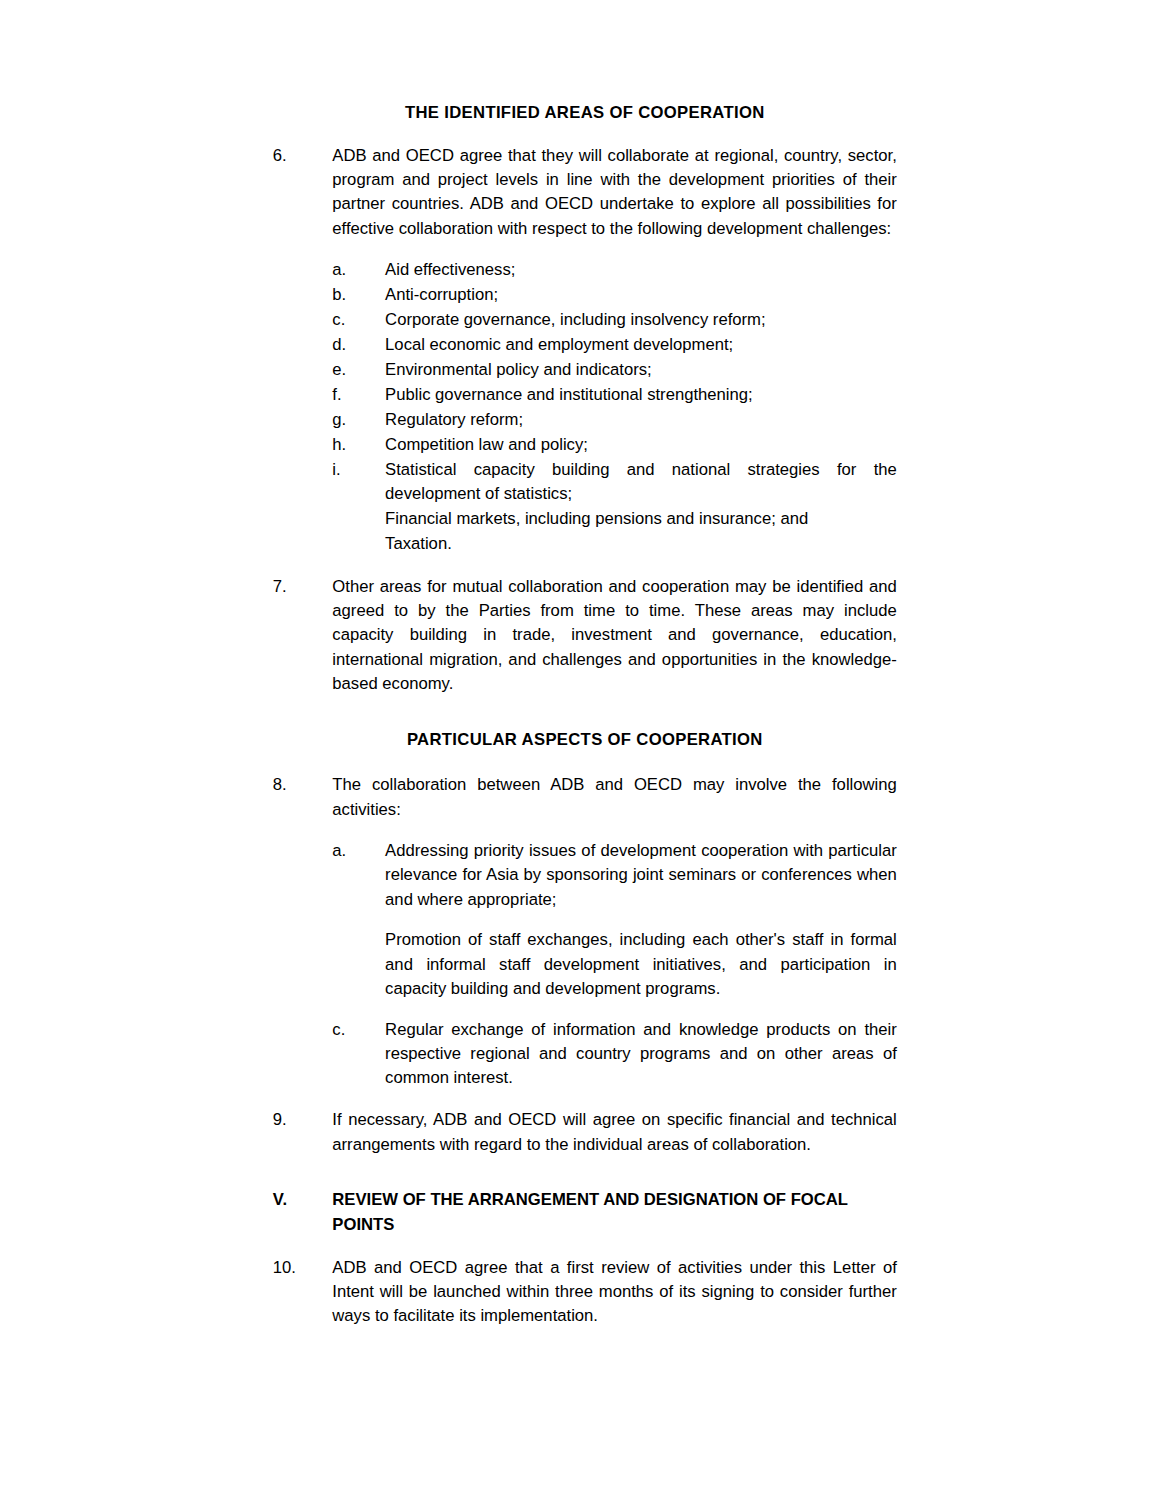THE IDENTIFIED AREAS OF COOPERATION
6.
ADB and OECD agree that they will collaborate at regional, country, sector, program and project levels in line with the development priorities of their partner countries. ADB and OECD undertake to explore all possibilities for effective collaboration with respect to the following development challenges:
a.
Aid effectiveness;
b.
Anti-corruption;
c.
Corporate governance, including insolvency reform;
d.
Local economic and employment development;
e.
Environmental policy and indicators;
f.
Public governance and institutional strengthening;
g.
Regulatory reform;
h.
Competition law and policy;
i.
Statistical capacity building and national strategies for the development of statistics;
Financial markets, including pensions and insurance; and
Taxation.
7.
Other areas for mutual collaboration and cooperation may be identified and agreed to by the Parties from time to time. These areas may include capacity building in trade, investment and governance, education, international migration, and challenges and opportunities in the knowledge-based economy.
PARTICULAR ASPECTS OF COOPERATION
8.
The collaboration between ADB and OECD may involve the following activities:
a.
Addressing priority issues of development cooperation with particular relevance for Asia by sponsoring joint seminars or conferences when and where appropriate;
Promotion of staff exchanges, including each other's staff in formal and informal staff development initiatives, and participation in capacity building and development programs.
c.
Regular exchange of information and knowledge products on their respective regional and country programs and on other areas of common interest.
9.
If necessary, ADB and OECD will agree on specific financial and technical arrangements with regard to the individual areas of collaboration.
V.
REVIEW OF THE ARRANGEMENT AND DESIGNATION OF FOCAL POINTS
10.
ADB and OECD agree that a first review of activities under this Letter of Intent will be launched within three months of its signing to consider further ways to facilitate its implementation.